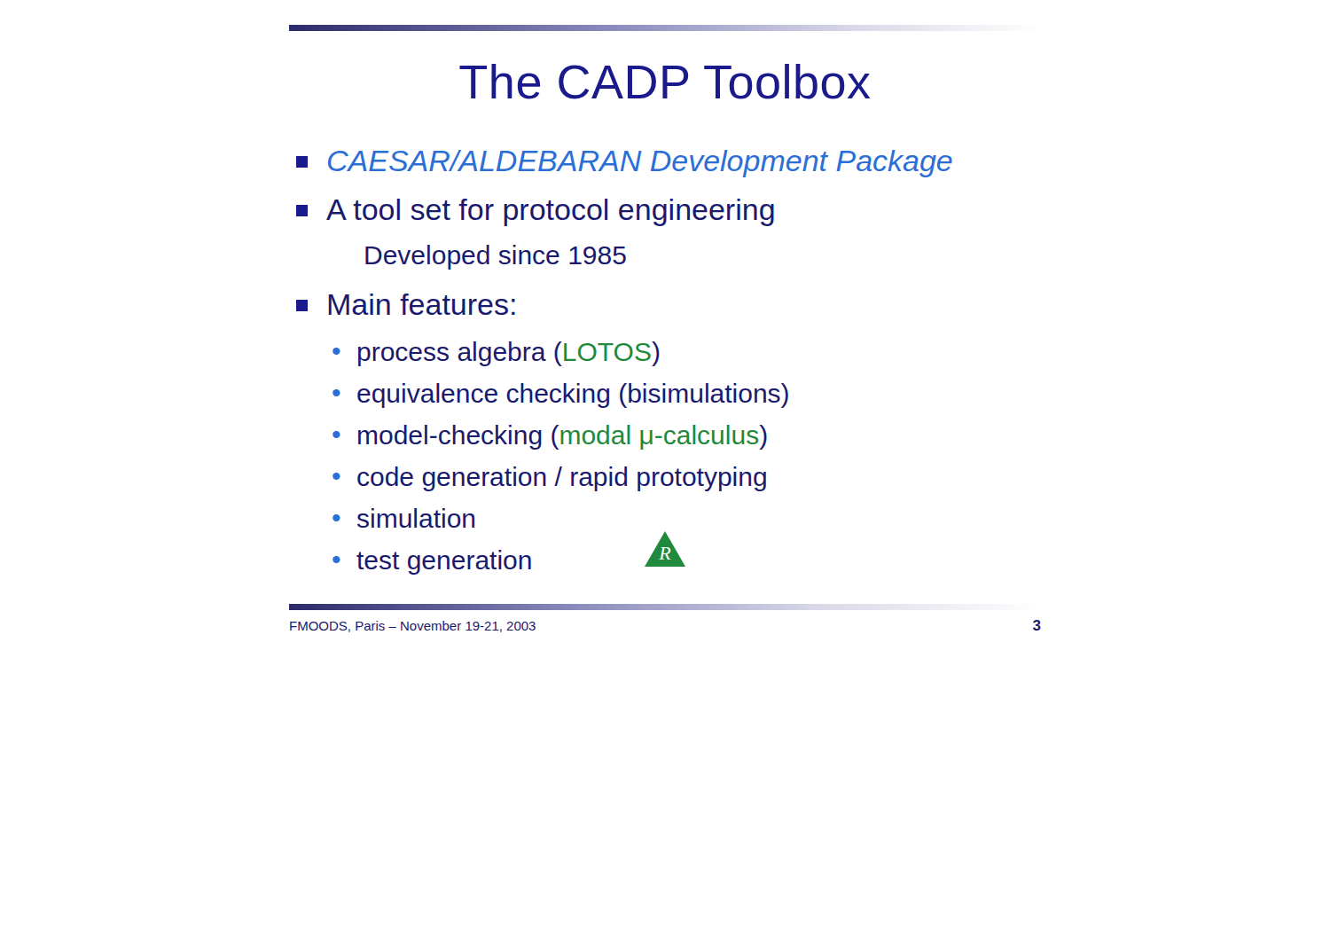The CADP Toolbox
CAESAR/ALDEBARAN Development Package
A tool set for protocol engineering
Developed since 1985
Main features:
process algebra (LOTOS)
equivalence checking (bisimulations)
model-checking (modal μ-calculus)
code generation / rapid prototyping
simulation
test generation
R
FMOODS, Paris – November 19-21, 2003 3